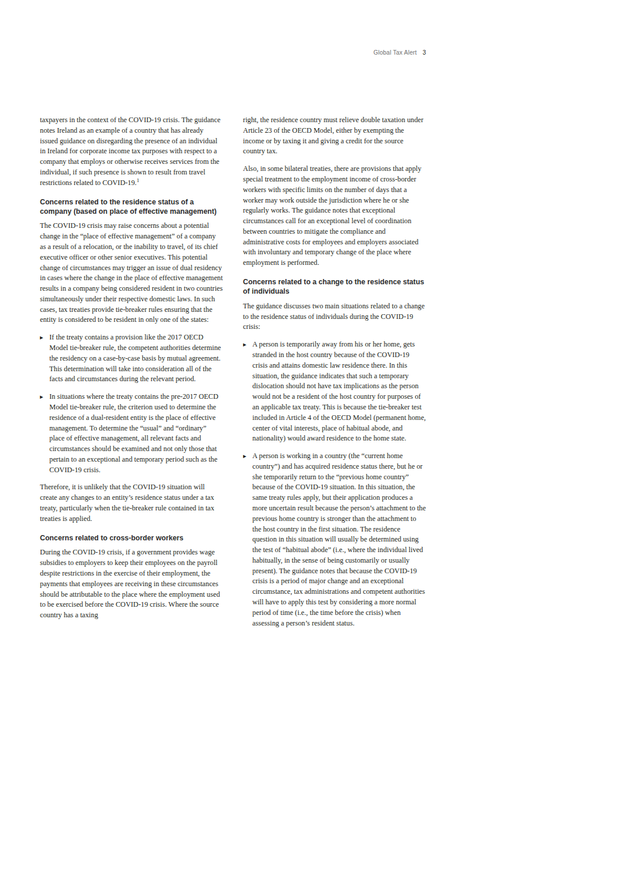Global Tax Alert3
taxpayers in the context of the COVID-19 crisis. The guidance notes Ireland as an example of a country that has already issued guidance on disregarding the presence of an individual in Ireland for corporate income tax purposes with respect to a company that employs or otherwise receives services from the individual, if such presence is shown to result from travel restrictions related to COVID-19.1
Concerns related to the residence status of a company (based on place of effective management)
The COVID-19 crisis may raise concerns about a potential change in the “place of effective management” of a company as a result of a relocation, or the inability to travel, of its chief executive officer or other senior executives. This potential change of circumstances may trigger an issue of dual residency in cases where the change in the place of effective management results in a company being considered resident in two countries simultaneously under their respective domestic laws. In such cases, tax treaties provide tie-breaker rules ensuring that the entity is considered to be resident in only one of the states:
If the treaty contains a provision like the 2017 OECD Model tie-breaker rule, the competent authorities determine the residency on a case-by-case basis by mutual agreement. This determination will take into consideration all of the facts and circumstances during the relevant period.
In situations where the treaty contains the pre-2017 OECD Model tie-breaker rule, the criterion used to determine the residence of a dual-resident entity is the place of effective management. To determine the “usual” and “ordinary” place of effective management, all relevant facts and circumstances should be examined and not only those that pertain to an exceptional and temporary period such as the COVID-19 crisis.
Therefore, it is unlikely that the COVID-19 situation will create any changes to an entity’s residence status under a tax treaty, particularly when the tie-breaker rule contained in tax treaties is applied.
Concerns related to cross-border workers
During the COVID-19 crisis, if a government provides wage subsidies to employers to keep their employees on the payroll despite restrictions in the exercise of their employment, the payments that employees are receiving in these circumstances should be attributable to the place where the employment used to be exercised before the COVID-19 crisis. Where the source country has a taxing
right, the residence country must relieve double taxation under Article 23 of the OECD Model, either by exempting the income or by taxing it and giving a credit for the source country tax.
Also, in some bilateral treaties, there are provisions that apply special treatment to the employment income of cross-border workers with specific limits on the number of days that a worker may work outside the jurisdiction where he or she regularly works. The guidance notes that exceptional circumstances call for an exceptional level of coordination between countries to mitigate the compliance and administrative costs for employees and employers associated with involuntary and temporary change of the place where employment is performed.
Concerns related to a change to the residence status of individuals
The guidance discusses two main situations related to a change to the residence status of individuals during the COVID-19 crisis:
A person is temporarily away from his or her home, gets stranded in the host country because of the COVID-19 crisis and attains domestic law residence there. In this situation, the guidance indicates that such a temporary dislocation should not have tax implications as the person would not be a resident of the host country for purposes of an applicable tax treaty. This is because the tie-breaker test included in Article 4 of the OECD Model (permanent home, center of vital interests, place of habitual abode, and nationality) would award residence to the home state.
A person is working in a country (the “current home country”) and has acquired residence status there, but he or she temporarily return to the “previous home country” because of the COVID-19 situation. In this situation, the same treaty rules apply, but their application produces a more uncertain result because the person’s attachment to the previous home country is stronger than the attachment to the host country in the first situation. The residence question in this situation will usually be determined using the test of “habitual abode” (i.e., where the individual lived habitually, in the sense of being customarily or usually present). The guidance notes that because the COVID-19 crisis is a period of major change and an exceptional circumstance, tax administrations and competent authorities will have to apply this test by considering a more normal period of time (i.e., the time before the crisis) when assessing a person’s resident status.